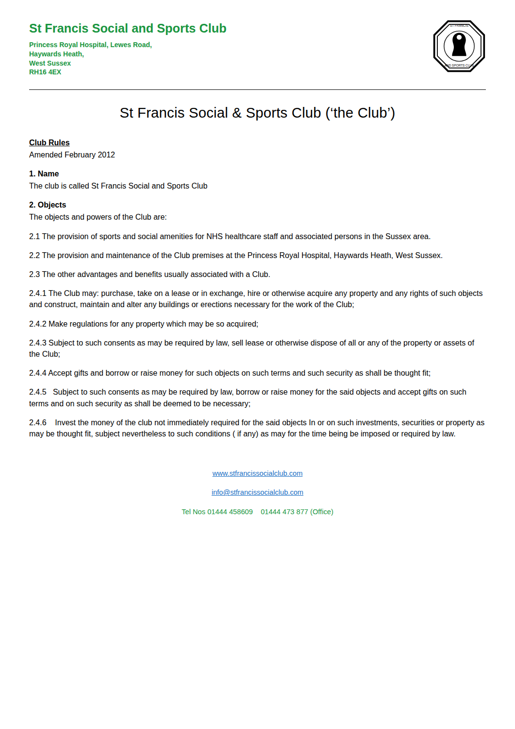St Francis Social and Sports Club
Princess Royal Hospital, Lewes Road,
Haywards Heath,
West Sussex
RH16 4EX
ST FRANCIS AND SPORTS CLUB
St Francis Social & Sports Club (‘the Club’)
Club Rules
Amended February 2012
1. Name
The club is called St Francis Social and Sports Club
2. Objects
The objects and powers of the Club are:
2.1 The provision of sports and social amenities for NHS healthcare staff and associated persons in the Sussex area.
2.2 The provision and maintenance of the Club premises at the Princess Royal Hospital, Haywards Heath, West Sussex.
2.3 The other advantages and benefits usually associated with a Club.
2.4.1 The Club may: purchase, take on a lease or in exchange, hire or otherwise acquire any property and any rights of such objects and construct, maintain and alter any buildings or erections necessary for the work of the Club;
2.4.2 Make regulations for any property which may be so acquired;
2.4.3 Subject to such consents as may be required by law, sell lease or otherwise dispose of all or any of the property or assets of the Club;
2.4.4 Accept gifts and borrow or raise money for such objects on such terms and such security as shall be thought fit;
2.4.5 Subject to such consents as may be required by law, borrow or raise money for the said objects and accept gifts on such terms and on such security as shall be deemed to be necessary;
2.4.6 Invest the money of the club not immediately required for the said objects In or on such investments, securities or property as may be thought fit, subject nevertheless to such conditions ( if any) as may for the time being be imposed or required by law.
www.stfrancissocialclub.com
info@stfrancissocialclub.com
Tel Nos 01444 458609 01444 473 877 (Office)